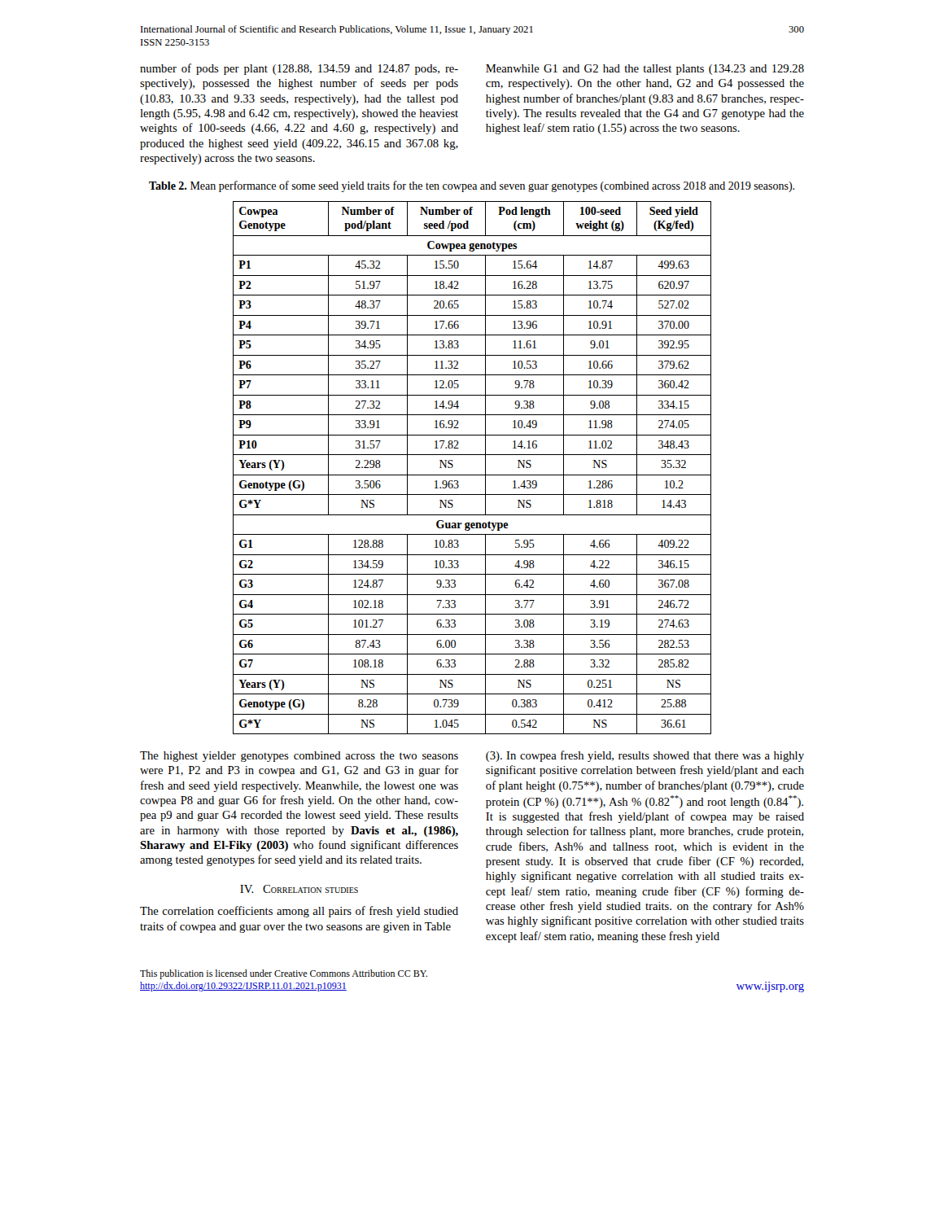International Journal of Scientific and Research Publications, Volume 11, Issue 1, January 2021
ISSN 2250-3153
300
number of pods per plant (128.88, 134.59 and 124.87 pods, respectively), possessed the highest number of seeds per pods (10.83, 10.33 and 9.33 seeds, respectively), had the tallest pod length (5.95, 4.98 and 6.42 cm, respectively), showed the heaviest weights of 100-seeds (4.66, 4.22 and 4.60 g, respectively) and produced the highest seed yield (409.22, 346.15 and 367.08 kg, respectively) across the two seasons.
Meanwhile G1 and G2 had the tallest plants (134.23 and 129.28 cm, respectively). On the other hand, G2 and G4 possessed the highest number of branches/plant (9.83 and 8.67 branches, respectively). The results revealed that the G4 and G7 genotype had the highest leaf/ stem ratio (1.55) across the two seasons.
Table 2. Mean performance of some seed yield traits for the ten cowpea and seven guar genotypes (combined across 2018 and 2019 seasons).
| Cowpea Genotype | Number of pod/plant | Number of seed /pod | Pod length (cm) | 100-seed weight (g) | Seed yield (Kg/fed) |
| --- | --- | --- | --- | --- | --- |
| Cowpea genotypes |
| P1 | 45.32 | 15.50 | 15.64 | 14.87 | 499.63 |
| P2 | 51.97 | 18.42 | 16.28 | 13.75 | 620.97 |
| P3 | 48.37 | 20.65 | 15.83 | 10.74 | 527.02 |
| P4 | 39.71 | 17.66 | 13.96 | 10.91 | 370.00 |
| P5 | 34.95 | 13.83 | 11.61 | 9.01 | 392.95 |
| P6 | 35.27 | 11.32 | 10.53 | 10.66 | 379.62 |
| P7 | 33.11 | 12.05 | 9.78 | 10.39 | 360.42 |
| P8 | 27.32 | 14.94 | 9.38 | 9.08 | 334.15 |
| P9 | 33.91 | 16.92 | 10.49 | 11.98 | 274.05 |
| P10 | 31.57 | 17.82 | 14.16 | 11.02 | 348.43 |
| Years (Y) | 2.298 | NS | NS | NS | 35.32 |
| Genotype (G) | 3.506 | 1.963 | 1.439 | 1.286 | 10.2 |
| G*Y | NS | NS | NS | 1.818 | 14.43 |
| Guar genotype |
| G1 | 128.88 | 10.83 | 5.95 | 4.66 | 409.22 |
| G2 | 134.59 | 10.33 | 4.98 | 4.22 | 346.15 |
| G3 | 124.87 | 9.33 | 6.42 | 4.60 | 367.08 |
| G4 | 102.18 | 7.33 | 3.77 | 3.91 | 246.72 |
| G5 | 101.27 | 6.33 | 3.08 | 3.19 | 274.63 |
| G6 | 87.43 | 6.00 | 3.38 | 3.56 | 282.53 |
| G7 | 108.18 | 6.33 | 2.88 | 3.32 | 285.82 |
| Years (Y) | NS | NS | NS | 0.251 | NS |
| Genotype (G) | 8.28 | 0.739 | 0.383 | 0.412 | 25.88 |
| G*Y | NS | 1.045 | 0.542 | NS | 36.61 |
The highest yielder genotypes combined across the two seasons were P1, P2 and P3 in cowpea and G1, G2 and G3 in guar for fresh and seed yield respectively. Meanwhile, the lowest one was cowpea P8 and guar G6 for fresh yield. On the other hand, cowpea p9 and guar G4 recorded the lowest seed yield. These results are in harmony with those reported by Davis et al., (1986), Sharawy and El-Fiky (2003) who found significant differences among tested genotypes for seed yield and its related traits.
IV. Correlation studies
The correlation coefficients among all pairs of fresh yield studied traits of cowpea and guar over the two seasons are given in Table
(3). In cowpea fresh yield, results showed that there was a highly significant positive correlation between fresh yield/plant and each of plant height (0.75**), number of branches/plant (0.79**), crude protein (CP %) (0.71**), Ash % (0.82**) and root length (0.84**). It is suggested that fresh yield/plant of cowpea may be raised through selection for tallness plant, more branches, crude protein, crude fibers, Ash% and tallness root, which is evident in the present study. It is observed that crude fiber (CF %) recorded, highly significant negative correlation with all studied traits except leaf/ stem ratio, meaning crude fiber (CF %) forming decrease other fresh yield studied traits. on the contrary for Ash% was highly significant positive correlation with other studied traits except leaf/ stem ratio, meaning these fresh yield
This publication is licensed under Creative Commons Attribution CC BY.
http://dx.doi.org/10.29322/IJSRP.11.01.2021.p10931
www.ijsrp.org